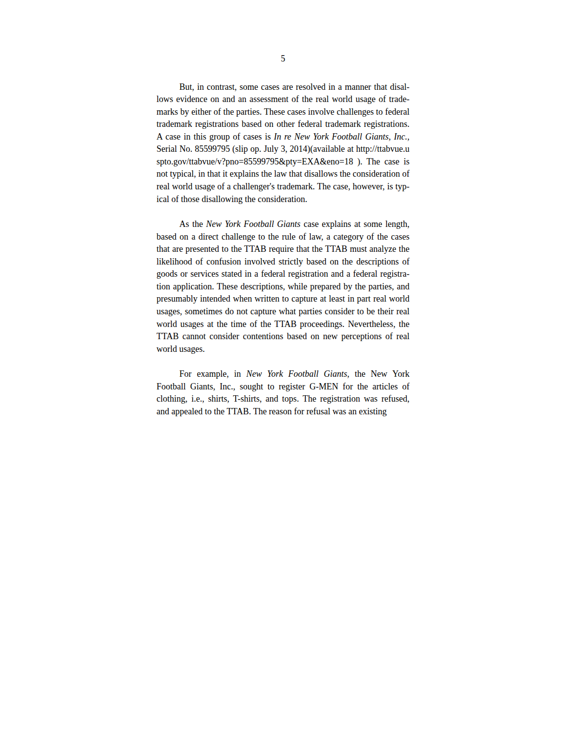5
But, in contrast, some cases are resolved in a manner that disallows evidence on and an assessment of the real world usage of trademarks by either of the parties. These cases involve challenges to federal trademark registrations based on other federal trademark registrations. A case in this group of cases is In re New York Football Giants, Inc., Serial No. 85599795 (slip op. July 3, 2014)(available at http://ttabvue.uspto.gov/ttabvue/v?pno=85599795&pty=EXA&eno=18 ). The case is not typical, in that it explains the law that disallows the consideration of real world usage of a challenger's trademark. The case, however, is typical of those disallowing the consideration.
As the New York Football Giants case explains at some length, based on a direct challenge to the rule of law, a category of the cases that are presented to the TTAB require that the TTAB must analyze the likelihood of confusion involved strictly based on the descriptions of goods or services stated in a federal registration and a federal registration application. These descriptions, while prepared by the parties, and presumably intended when written to capture at least in part real world usages, sometimes do not capture what parties consider to be their real world usages at the time of the TTAB proceedings. Nevertheless, the TTAB cannot consider contentions based on new perceptions of real world usages.
For example, in New York Football Giants, the New York Football Giants, Inc., sought to register G-MEN for the articles of clothing, i.e., shirts, T-shirts, and tops. The registration was refused, and appealed to the TTAB. The reason for refusal was an existing